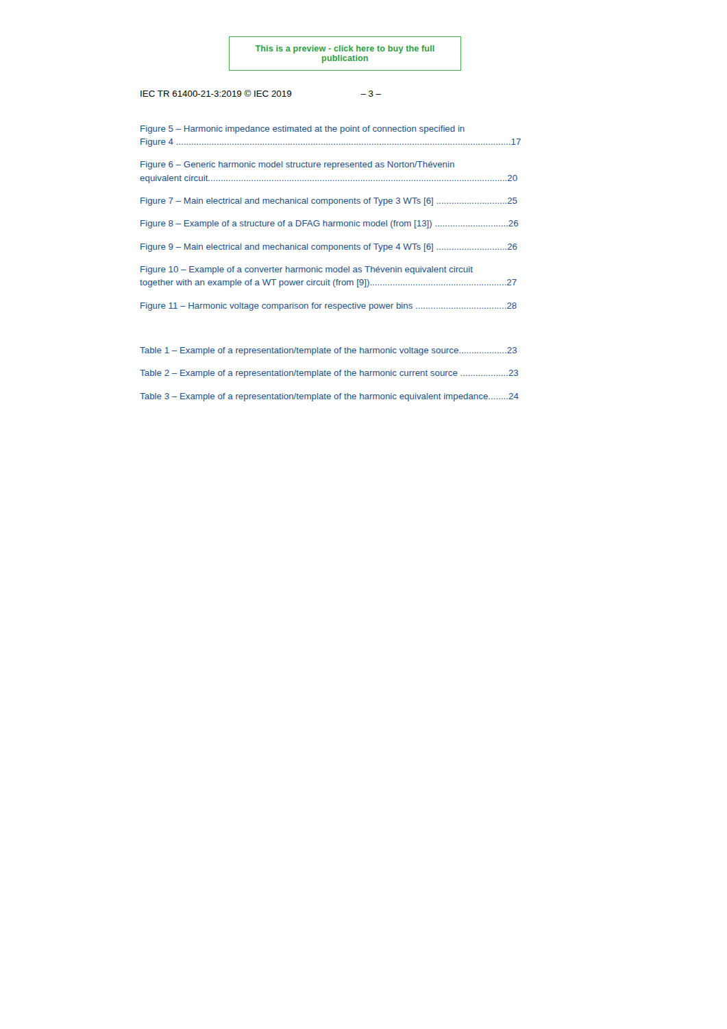This is a preview - click here to buy the full publication
IEC TR 61400-21-3:2019 © IEC 2019– 3 –
Figure 5 – Harmonic impedance estimated at the point of connection specified in Figure 4 ....................................................................................................................................17
Figure 6 – Generic harmonic model structure represented as Norton/Thévenin equivalent circuit......................................................................................................................20
Figure 7 – Main electrical and mechanical components of Type 3 WTs [6] ............................25
Figure 8 – Example of a structure of a DFAG harmonic model (from [13]) .............................26
Figure 9 – Main electrical and mechanical components of Type 4 WTs [6] ............................26
Figure 10 – Example of a converter harmonic model as Thévenin equivalent circuit together with an example of a WT power circuit (from [9])......................................................27
Figure 11 – Harmonic voltage comparison for respective power bins ....................................28
Table 1 – Example of a representation/template of the harmonic voltage source...................23
Table 2 – Example of a representation/template of the harmonic current source ...................23
Table 3 – Example of a representation/template of the harmonic equivalent impedance........24